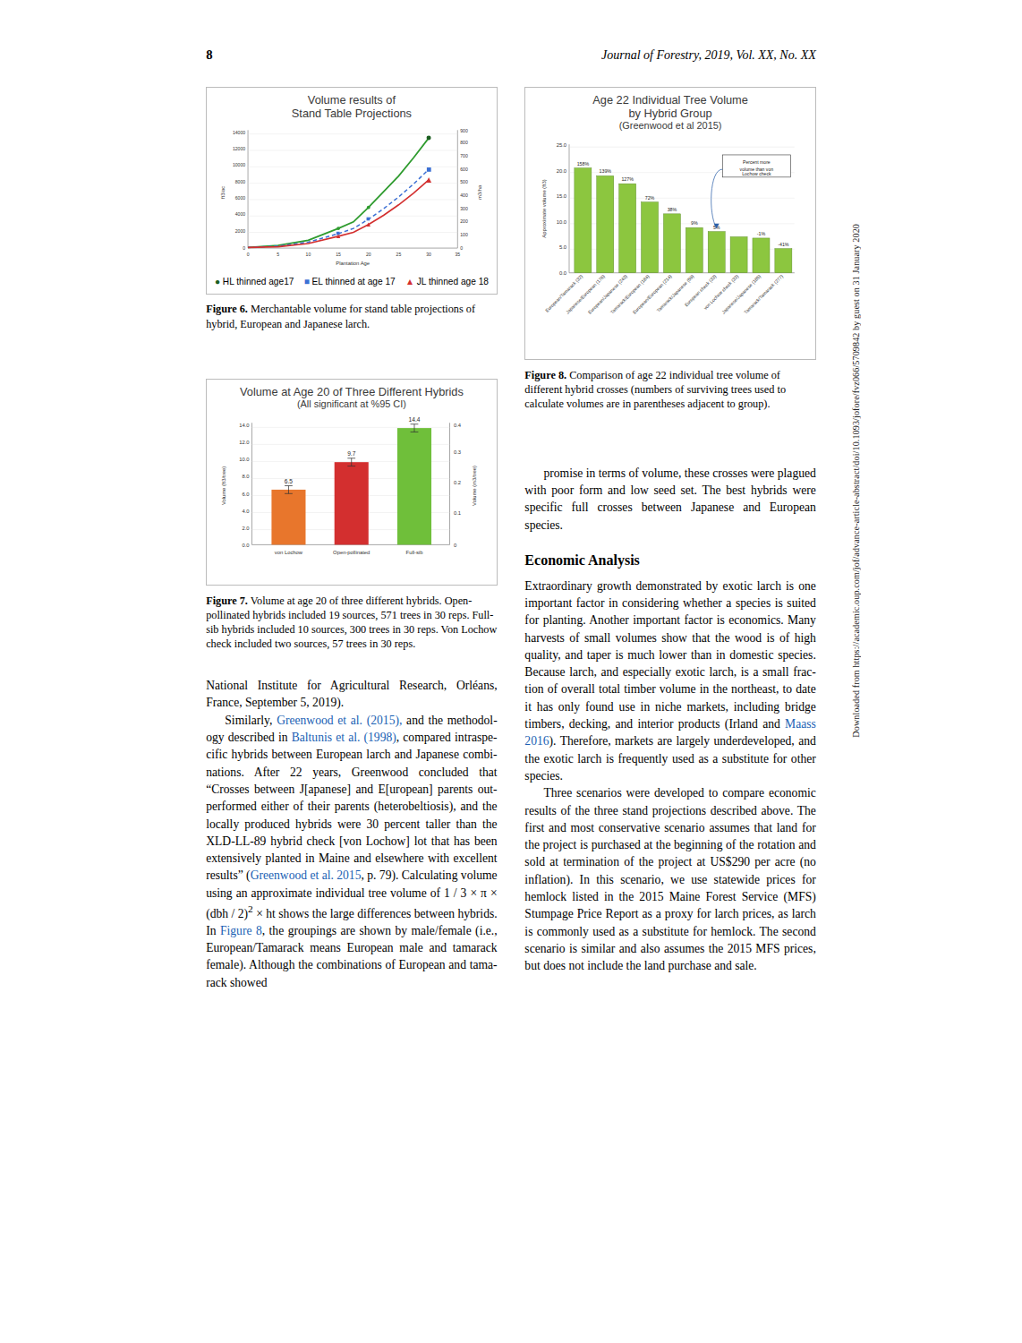8
Journal of Forestry, 2019, Vol. XX, No. XX
Downloaded from https://academic.oup.com/jof/advance-article-abstract/doi/10.1093/jofore/fvz066/5709842 by guest on 31 January 2020
Volume results of
Stand Table Projections
0 2000 4000 6000 8000 10000 12000 14000 0 100 200 300 400 500 600 700 800 900 0 5 10 15 20 25 30 35 Plantation Age ft3/ac m3/ha
● HL thinned age17 ■ EL thinned at age 17 ▲ JL thinned age 18
Figure 6. Merchantable volume for stand table projections of hybrid, European and Japanese larch.
Volume at Age 20 of Three Different Hybrids
(All significant at %95 CI)
0.0 2.0 4.0 6.0 8.0 10.0 12.0 14.0 0 0.1 0.2 0.3 0.4 6.5 9.7 14.4 von Lochow Open-pollinated Full-sib Volume (ft3/tree) Volume (m3/tree)
Figure 7. Volume at age 20 of three different hybrids. Open-pollinated hybrids included 19 sources, 571 trees in 30 reps. Full-sib hybrids included 10 sources, 300 trees in 30 reps. Von Lochow check included two sources, 57 trees in 30 reps.
National Institute for Agricultural Research, Orléans, France, September 5, 2019).
Similarly, Greenwood et al. (2015), and the methodology described in Baltunis et al. (1998), compared intraspecific hybrids between European larch and Japanese combinations. After 22 years, Greenwood concluded that “Crosses between J[apanese] and E[uropean] parents outperformed either of their parents (heterobeltiosis), and the locally produced hybrids were 30 percent taller than the XLD-LL-89 hybrid check [von Lochow] lot that has been extensively planted in Maine and elsewhere with excellent results” (Greenwood et al. 2015, p. 79). Calculating volume using an approximate individual tree volume of 1 / 3 × π × (dbh / 2)2 × ht shows the large differences between hybrids. In Figure 8, the groupings are shown by male/female (i.e., European/Tamarack means European male and tamarack female). Although the combinations of European and tamarack showed
Age 22 Individual Tree Volume
by Hybrid Group
(Greenwood et al 2015)
0.0 5.0 10.0 15.0 20.0 25.0 158% 139% 127% 72% 38% 9% 5% -1% -41% Percent more volume than von Lochow check European/Tamarack (32) Japanese/European (176) European/Japanese (243) Tamarack/European (184) European/European (214) Tamarack/Japanese (59) European check (33) von Lochow check (33) Japanese/Japanese (185) Tamarack/Tamarack (277) Approximate volume (ft3)
Figure 8. Comparison of age 22 individual tree volume of different hybrid crosses (numbers of surviving trees used to calculate volumes are in parentheses adjacent to group).
promise in terms of volume, these crosses were plagued with poor form and low seed set. The best hybrids were specific full crosses between Japanese and European species.
Economic Analysis
Extraordinary growth demonstrated by exotic larch is one important factor in considering whether a species is suited for planting. Another important factor is economics. Many harvests of small volumes show that the wood is of high quality, and taper is much lower than in domestic species. Because larch, and especially exotic larch, is a small fraction of overall total timber volume in the northeast, to date it has only found use in niche markets, including bridge timbers, decking, and interior products (Irland and Maass 2016). Therefore, markets are largely underdeveloped, and the exotic larch is frequently used as a substitute for other species.
Three scenarios were developed to compare economic results of the three stand projections described above. The first and most conservative scenario assumes that land for the project is purchased at the beginning of the rotation and sold at termination of the project at US$290 per acre (no inflation). In this scenario, we use statewide prices for hemlock listed in the 2015 Maine Forest Service (MFS) Stumpage Price Report as a proxy for larch prices, as larch is commonly used as a substitute for hemlock. The second scenario is similar and also assumes the 2015 MFS prices, but does not include the land purchase and sale.